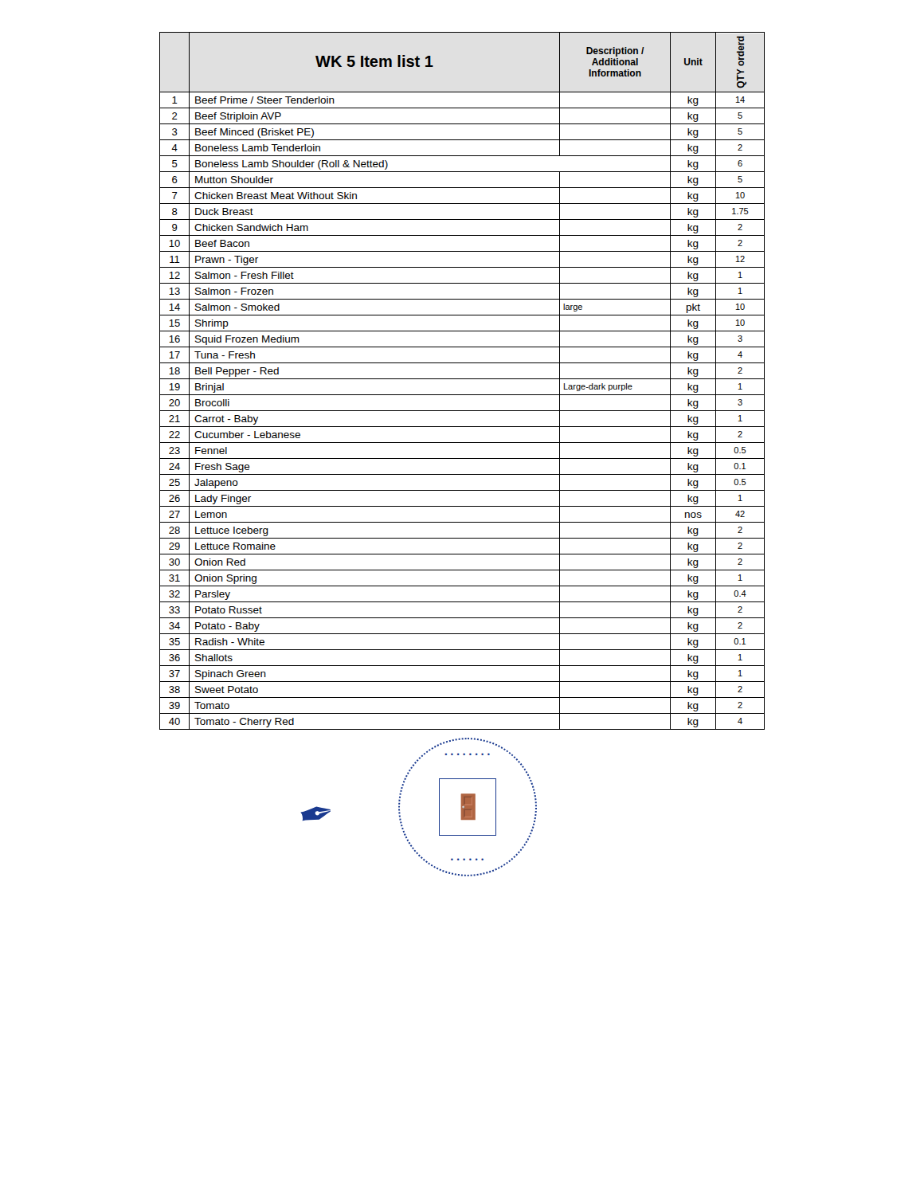| | WK 5 Item list 1 | Description / Additional Information | Unit | QTY orderd |
| --- | --- | --- | --- | --- |
| 1 | Beef Prime / Steer Tenderloin | | kg | 14 |
| 2 | Beef Striploin AVP | | kg | 5 |
| 3 | Beef Minced (Brisket PE) | | kg | 5 |
| 4 | Boneless Lamb Tenderloin | | kg | 2 |
| 5 | Boneless Lamb Shoulder (Roll & Netted) | kg | 6 |
| 6 | Mutton Shoulder | | kg | 5 |
| 7 | Chicken Breast Meat Without Skin | | kg | 10 |
| 8 | Duck Breast | | kg | 1.75 |
| 9 | Chicken Sandwich Ham | | kg | 2 |
| 10 | Beef Bacon | | kg | 2 |
| 11 | Prawn - Tiger | | kg | 12 |
| 12 | Salmon - Fresh Fillet | | kg | 1 |
| 13 | Salmon - Frozen | | kg | 1 |
| 14 | Salmon - Smoked | large | pkt | 10 |
| 15 | Shrimp | | kg | 10 |
| 16 | Squid Frozen Medium | | kg | 3 |
| 17 | Tuna - Fresh | | kg | 4 |
| 18 | Bell Pepper - Red | | kg | 2 |
| 19 | Brinjal | Large-dark purple | kg | 1 |
| 20 | Brocolli | | kg | 3 |
| 21 | Carrot - Baby | | kg | 1 |
| 22 | Cucumber - Lebanese | | kg | 2 |
| 23 | Fennel | | kg | 0.5 |
| 24 | Fresh Sage | | kg | 0.1 |
| 25 | Jalapeno | | kg | 0.5 |
| 26 | Lady Finger | | kg | 1 |
| 27 | Lemon | | nos | 42 |
| 28 | Lettuce Iceberg | | kg | 2 |
| 29 | Lettuce Romaine | | kg | 2 |
| 30 | Onion Red | | kg | 2 |
| 31 | Onion Spring | | kg | 1 |
| 32 | Parsley | | kg | 0.4 |
| 33 | Potato Russet | | kg | 2 |
| 34 | Potato - Baby | | kg | 2 |
| 35 | Radish - White | | kg | 0.1 |
| 36 | Shallots | | kg | 1 |
| 37 | Spinach Green | | kg | 1 |
| 38 | Sweet Potato | | kg | 2 |
| 39 | Tomato | | kg | 2 |
| 40 | Tomato - Cherry Red | | kg | 4 |
✒
• • • • • • • •
🚪
• • • • • •